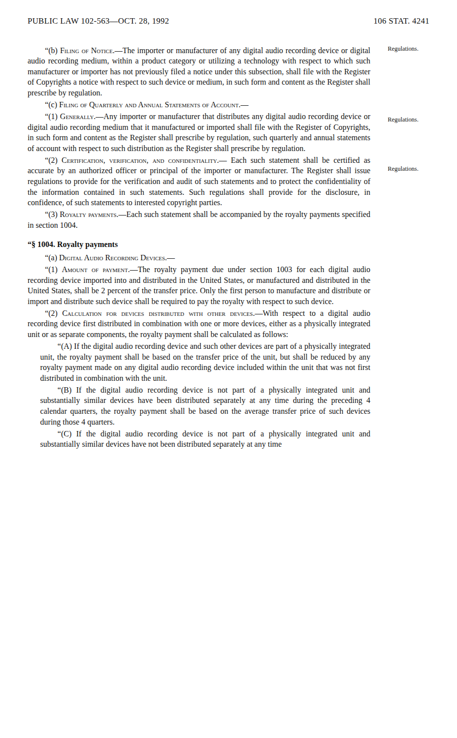PUBLIC LAW 102-563—OCT. 28, 1992 106 STAT. 4241
Regulations.
Regulations.
Regulations.
“(b) Filing of Notice.—The importer or manufacturer of any digital audio recording device or digital audio recording medium, within a product category or utilizing a technology with respect to which such manufacturer or importer has not previously filed a notice under this subsection, shall file with the Register of Copyrights a notice with respect to such device or medium, in such form and content as the Register shall prescribe by regulation.
“(c) Filing of Quarterly and Annual Statements of Account.—
“(1) Generally.—Any importer or manufacturer that distributes any digital audio recording device or digital audio recording medium that it manufactured or imported shall file with the Register of Copyrights, in such form and content as the Register shall prescribe by regulation, such quarterly and annual statements of account with respect to such distribution as the Register shall prescribe by regulation.
“(2) Certification, verification, and confidentiality.— Each such statement shall be certified as accurate by an authorized officer or principal of the importer or manufacturer. The Register shall issue regulations to provide for the verification and audit of such statements and to protect the confidentiality of the information contained in such statements. Such regulations shall provide for the disclosure, in confidence, of such statements to interested copyright parties.
“(3) Royalty payments.—Each such statement shall be accompanied by the royalty payments specified in section 1004.
“§ 1004. Royalty payments
“(a) Digital Audio Recording Devices.—
“(1) Amount of payment.—The royalty payment due under section 1003 for each digital audio recording device imported into and distributed in the United States, or manufactured and distributed in the United States, shall be 2 percent of the transfer price. Only the first person to manufacture and distribute or import and distribute such device shall be required to pay the royalty with respect to such device.
“(2) Calculation for devices distributed with other devices.—With respect to a digital audio recording device first distributed in combination with one or more devices, either as a physically integrated unit or as separate components, the royalty payment shall be calculated as follows:
“(A) If the digital audio recording device and such other devices are part of a physically integrated unit, the royalty payment shall be based on the transfer price of the unit, but shall be reduced by any royalty payment made on any digital audio recording device included within the unit that was not first distributed in combination with the unit.
“(B) If the digital audio recording device is not part of a physically integrated unit and substantially similar devices have been distributed separately at any time during the preceding 4 calendar quarters, the royalty payment shall be based on the average transfer price of such devices during those 4 quarters.
“(C) If the digital audio recording device is not part of a physically integrated unit and substantially similar devices have not been distributed separately at any time